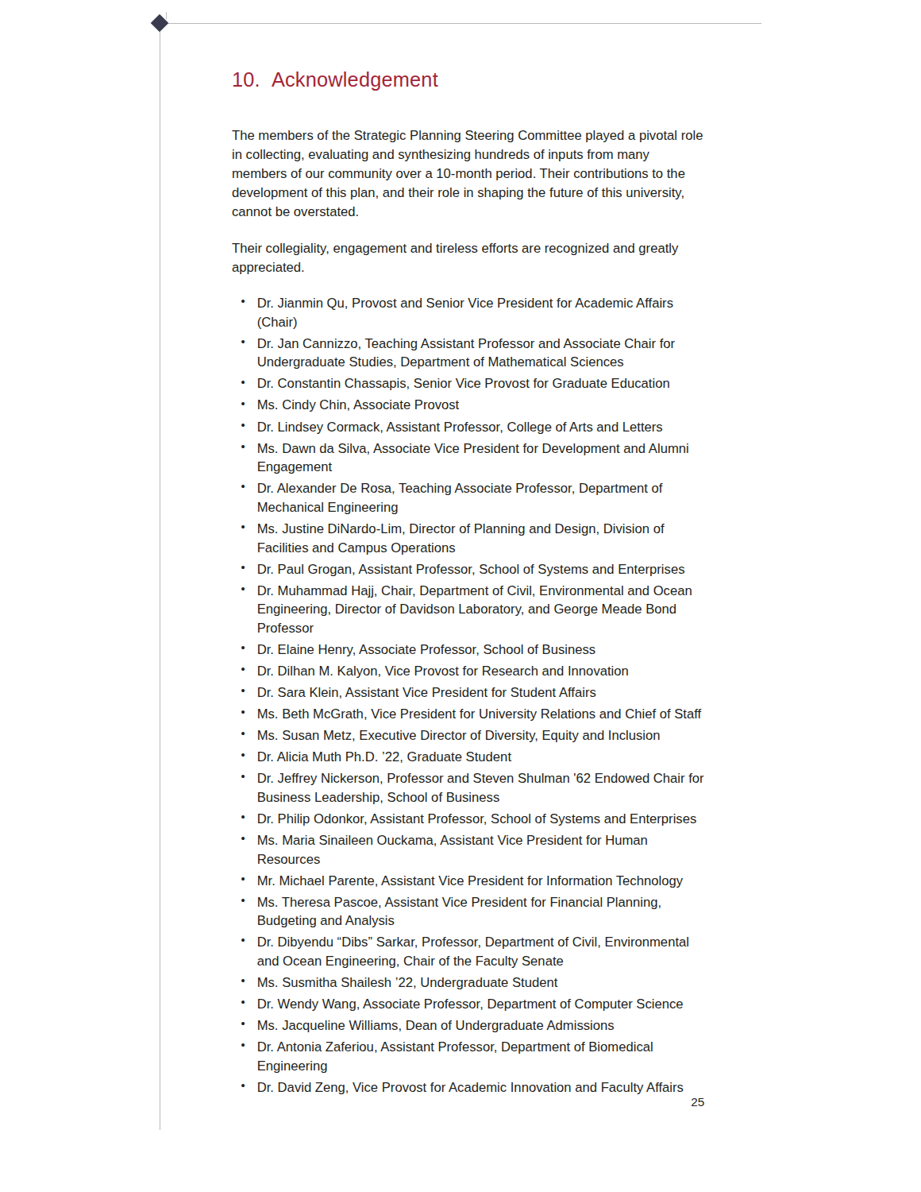10. Acknowledgement
The members of the Strategic Planning Steering Committee played a pivotal role in collecting, evaluating and synthesizing hundreds of inputs from many members of our community over a 10-month period. Their contributions to the development of this plan, and their role in shaping the future of this university, cannot be overstated.
Their collegiality, engagement and tireless efforts are recognized and greatly appreciated.
Dr. Jianmin Qu, Provost and Senior Vice President for Academic Affairs (Chair)
Dr. Jan Cannizzo, Teaching Assistant Professor and Associate Chair for Undergraduate Studies, Department of Mathematical Sciences
Dr. Constantin Chassapis, Senior Vice Provost for Graduate Education
Ms. Cindy Chin, Associate Provost
Dr. Lindsey Cormack, Assistant Professor, College of Arts and Letters
Ms. Dawn da Silva, Associate Vice President for Development and Alumni Engagement
Dr. Alexander De Rosa, Teaching Associate Professor, Department of Mechanical Engineering
Ms. Justine DiNardo-Lim, Director of Planning and Design, Division of Facilities and Campus Operations
Dr. Paul Grogan, Assistant Professor, School of Systems and Enterprises
Dr. Muhammad Hajj, Chair, Department of Civil, Environmental and Ocean Engineering, Director of Davidson Laboratory, and George Meade Bond Professor
Dr. Elaine Henry, Associate Professor, School of Business
Dr. Dilhan M. Kalyon, Vice Provost for Research and Innovation
Dr. Sara Klein, Assistant Vice President for Student Affairs
Ms. Beth McGrath, Vice President for University Relations and Chief of Staff
Ms. Susan Metz, Executive Director of Diversity, Equity and Inclusion
Dr. Alicia Muth Ph.D. ’22, Graduate Student
Dr. Jeffrey Nickerson, Professor and Steven Shulman '62 Endowed Chair for Business Leadership, School of Business
Dr. Philip Odonkor, Assistant Professor, School of Systems and Enterprises
Ms. Maria Sinaileen Ouckama, Assistant Vice President for Human Resources
Mr. Michael Parente, Assistant Vice President for Information Technology
Ms. Theresa Pascoe, Assistant Vice President for Financial Planning, Budgeting and Analysis
Dr. Dibyendu “Dibs” Sarkar, Professor, Department of Civil, Environmental and Ocean Engineering, Chair of the Faculty Senate
Ms. Susmitha Shailesh ’22, Undergraduate Student
Dr. Wendy Wang, Associate Professor, Department of Computer Science
Ms. Jacqueline Williams, Dean of Undergraduate Admissions
Dr. Antonia Zaferiou, Assistant Professor, Department of Biomedical Engineering
Dr. David Zeng, Vice Provost for Academic Innovation and Faculty Affairs
25